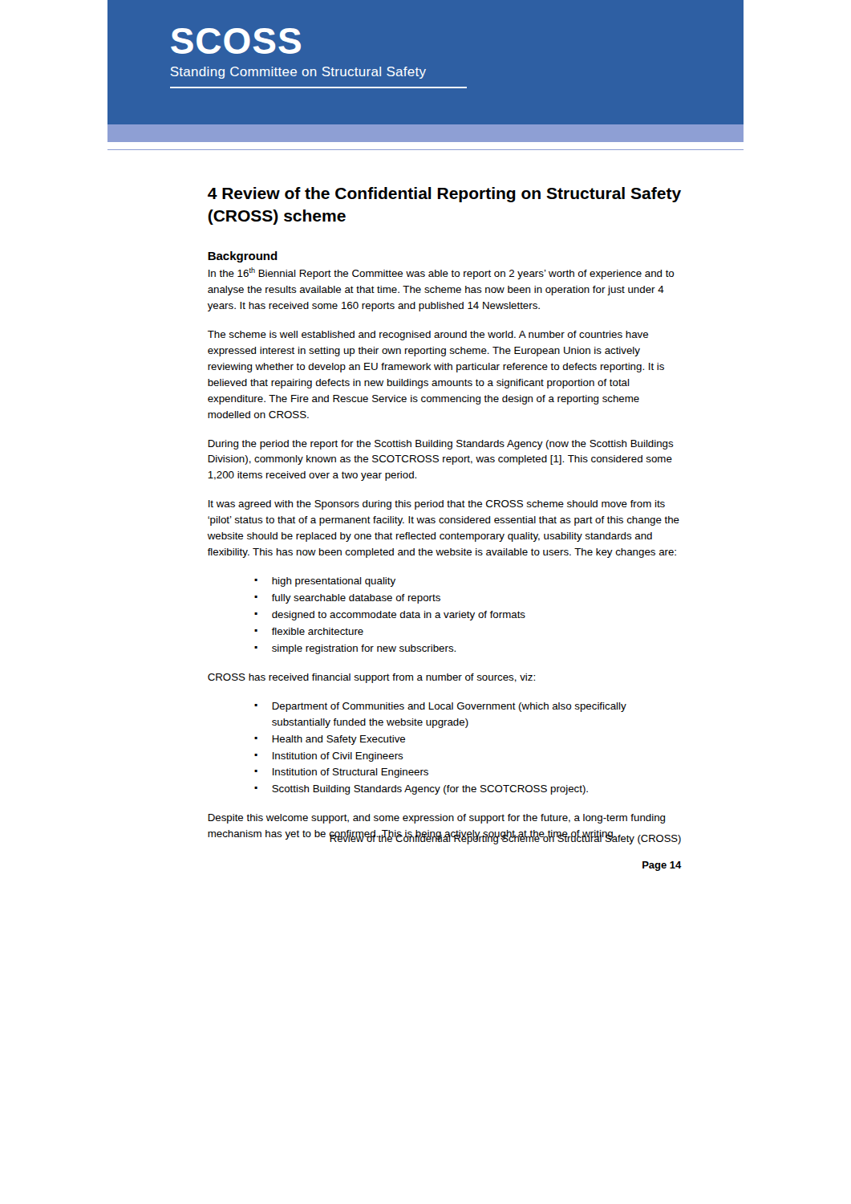SCOSS
Standing Committee on Structural Safety
4 Review of the Confidential Reporting on Structural Safety
(CROSS) scheme
Background
In the 16th Biennial Report the Committee was able to report on 2 years’ worth of experience and to analyse the results available at that time. The scheme has now been in operation for just under 4 years. It has received some 160 reports and published 14 Newsletters.
The scheme is well established and recognised around the world. A number of countries have expressed interest in setting up their own reporting scheme. The European Union is actively reviewing whether to develop an EU framework with particular reference to defects reporting. It is believed that repairing defects in new buildings amounts to a significant proportion of total expenditure. The Fire and Rescue Service is commencing the design of a reporting scheme modelled on CROSS.
During the period the report for the Scottish Building Standards Agency (now the Scottish Buildings Division), commonly known as the SCOTCROSS report, was completed [1]. This considered some 1,200 items received over a two year period.
It was agreed with the Sponsors during this period that the CROSS scheme should move from its ‘pilot’ status to that of a permanent facility. It was considered essential that as part of this change the website should be replaced by one that reflected contemporary quality, usability standards and flexibility. This has now been completed and the website is available to users. The key changes are:
high presentational quality
fully searchable database of reports
designed to accommodate data in a variety of formats
flexible architecture
simple registration for new subscribers.
CROSS has received financial support from a number of sources, viz:
Department of Communities and Local Government (which also specifically substantially funded the website upgrade)
Health and Safety Executive
Institution of Civil Engineers
Institution of Structural Engineers
Scottish Building Standards Agency (for the SCOTCROSS project).
Despite this welcome support, and some expression of support for the future, a long-term funding mechanism has yet to be confirmed. This is being actively sought at the time of writing.
Review of the Confidential Reporting Scheme on Structural Safety (CROSS)
Page 14